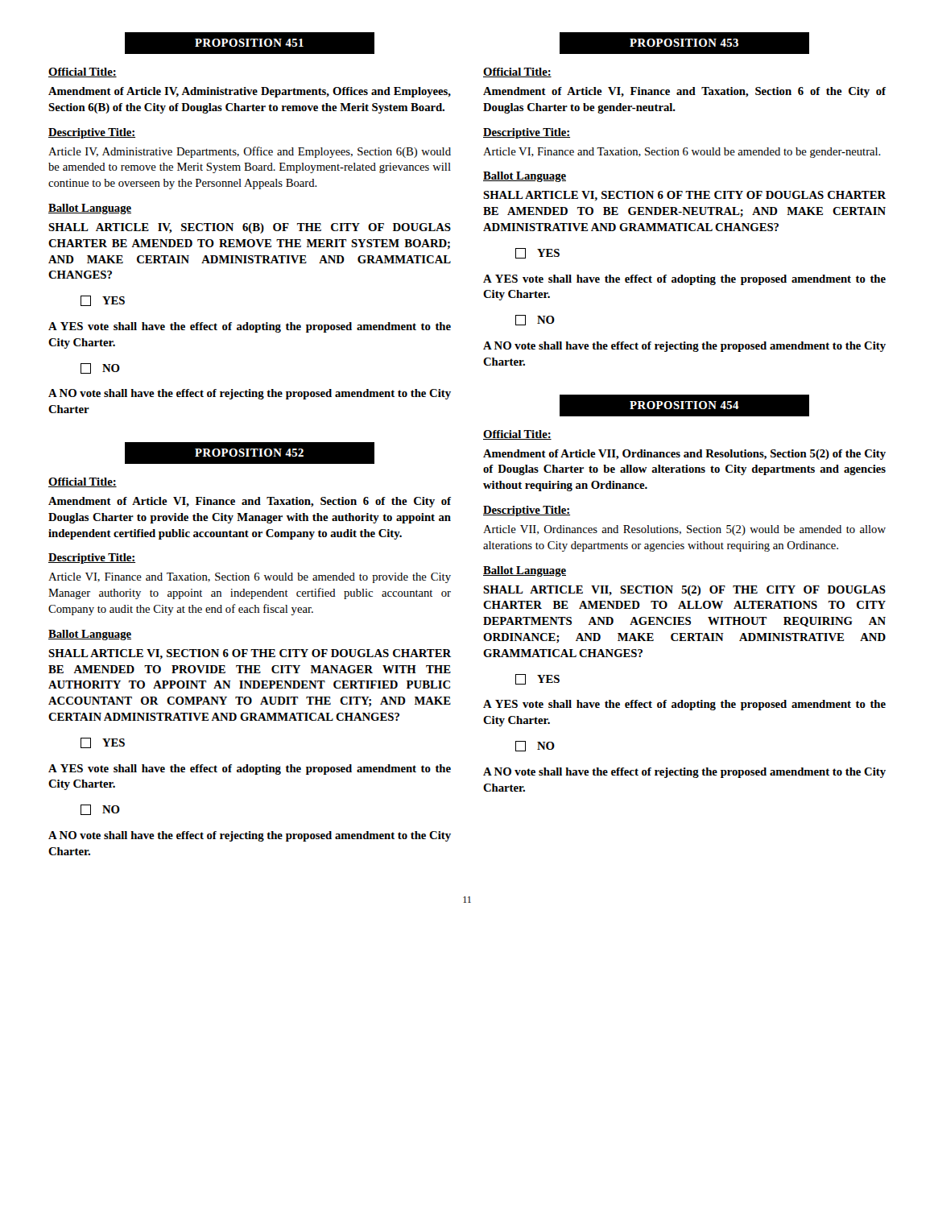PROPOSITION 451
Official Title:
Amendment of Article IV, Administrative Departments, Offices and Employees, Section 6(B) of the City of Douglas Charter to remove the Merit System Board.
Descriptive Title:
Article IV, Administrative Departments, Office and Employees, Section 6(B) would be amended to remove the Merit System Board. Employment-related grievances will continue to be overseen by the Personnel Appeals Board.
Ballot Language
Shall Article IV, Section 6(B) of the City of Douglas Charter be amended to remove the Merit System Board; and make certain administrative and grammatical changes?
YES
A YES vote shall have the effect of adopting the proposed amendment to the City Charter.
NO
A NO vote shall have the effect of rejecting the proposed amendment to the City Charter
PROPOSITION 452
Official Title:
Amendment of Article VI, Finance and Taxation, Section 6 of the City of Douglas Charter to provide the City Manager with the authority to appoint an independent certified public accountant or Company to audit the City.
Descriptive Title:
Article VI, Finance and Taxation, Section 6 would be amended to provide the City Manager authority to appoint an independent certified public accountant or Company to audit the City at the end of each fiscal year.
Ballot Language
Shall Article VI, Section 6 of the City of Douglas Charter be amended to provide the City Manager with the authority to appoint an independent certified public accountant or Company to audit the City; and make certain administrative and grammatical changes?
YES
A YES vote shall have the effect of adopting the proposed amendment to the City Charter.
NO
A NO vote shall have the effect of rejecting the proposed amendment to the City Charter.
PROPOSITION 453
Official Title:
Amendment of Article VI, Finance and Taxation, Section 6 of the City of Douglas Charter to be gender-neutral.
Descriptive Title:
Article VI, Finance and Taxation, Section 6 would be amended to be gender-neutral.
Ballot Language
Shall Article VI, Section 6 of the City of Douglas Charter be amended to be gender-neutral; and make certain administrative and grammatical changes?
YES
A YES vote shall have the effect of adopting the proposed amendment to the City Charter.
NO
A NO vote shall have the effect of rejecting the proposed amendment to the City Charter.
PROPOSITION 454
Official Title:
Amendment of Article VII, Ordinances and Resolutions, Section 5(2) of the City of Douglas Charter to be allow alterations to City departments and agencies without requiring an Ordinance.
Descriptive Title:
Article VII, Ordinances and Resolutions, Section 5(2) would be amended to allow alterations to City departments or agencies without requiring an Ordinance.
Ballot Language
Shall Article VII, Section 5(2) of the City of Douglas Charter be amended to allow alterations to City departments and agencies without requiring an Ordinance; and make certain administrative and grammatical changes?
YES
A YES vote shall have the effect of adopting the proposed amendment to the City Charter.
NO
A NO vote shall have the effect of rejecting the proposed amendment to the City Charter.
11